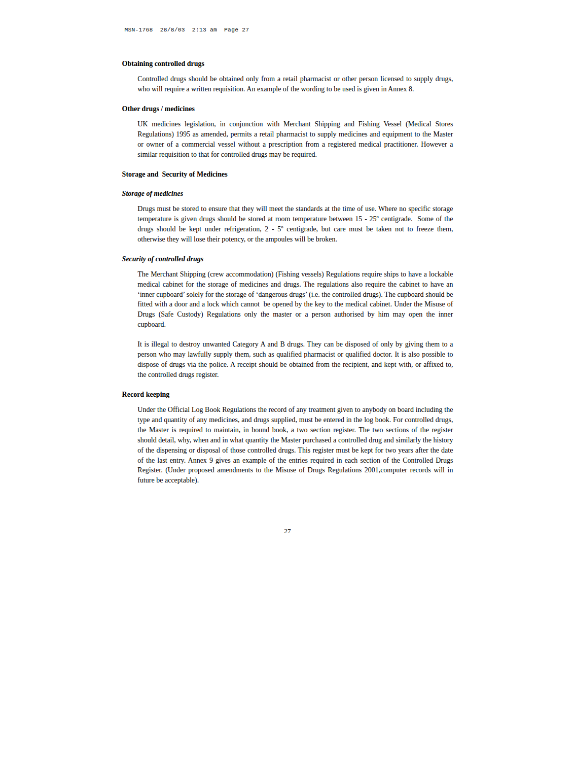MSN-1768 28/8/03 2:13 am Page 27
Obtaining controlled drugs
Controlled drugs should be obtained only from a retail pharmacist or other person licensed to supply drugs, who will require a written requisition. An example of the wording to be used is given in Annex 8.
Other drugs / medicines
UK medicines legislation, in conjunction with Merchant Shipping and Fishing Vessel (Medical Stores Regulations) 1995 as amended, permits a retail pharmacist to supply medicines and equipment to the Master or owner of a commercial vessel without a prescription from a registered medical practitioner. However a similar requisition to that for controlled drugs may be required.
Storage and Security of Medicines
Storage of medicines
Drugs must be stored to ensure that they will meet the standards at the time of use. Where no specific storage temperature is given drugs should be stored at room temperature between 15 - 25º centigrade. Some of the drugs should be kept under refrigeration, 2 - 5º centigrade, but care must be taken not to freeze them, otherwise they will lose their potency, or the ampoules will be broken.
Security of controlled drugs
The Merchant Shipping (crew accommodation) (Fishing vessels) Regulations require ships to have a lockable medical cabinet for the storage of medicines and drugs. The regulations also require the cabinet to have an ‘inner cupboard’ solely for the storage of ‘dangerous drugs’ (i.e. the controlled drugs). The cupboard should be fitted with a door and a lock which cannot be opened by the key to the medical cabinet. Under the Misuse of Drugs (Safe Custody) Regulations only the master or a person authorised by him may open the inner cupboard.
It is illegal to destroy unwanted Category A and B drugs. They can be disposed of only by giving them to a person who may lawfully supply them, such as qualified pharmacist or qualified doctor. It is also possible to dispose of drugs via the police. A receipt should be obtained from the recipient, and kept with, or affixed to, the controlled drugs register.
Record keeping
Under the Official Log Book Regulations the record of any treatment given to anybody on board including the type and quantity of any medicines, and drugs supplied, must be entered in the log book. For controlled drugs, the Master is required to maintain, in bound book, a two section register. The two sections of the register should detail, why, when and in what quantity the Master purchased a controlled drug and similarly the history of the dispensing or disposal of those controlled drugs. This register must be kept for two years after the date of the last entry. Annex 9 gives an example of the entries required in each section of the Controlled Drugs Register. (Under proposed amendments to the Misuse of Drugs Regulations 2001,computer records will in future be acceptable).
27